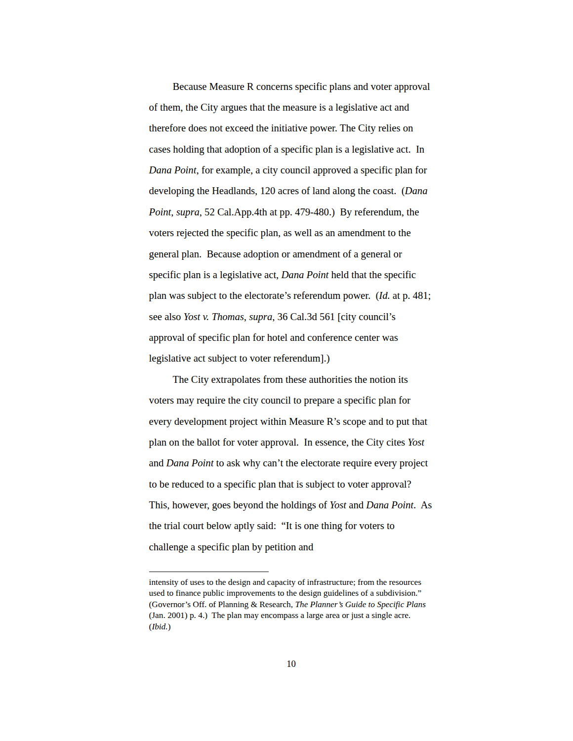Because Measure R concerns specific plans and voter approval of them, the City argues that the measure is a legislative act and therefore does not exceed the initiative power. The City relies on cases holding that adoption of a specific plan is a legislative act. In Dana Point, for example, a city council approved a specific plan for developing the Headlands, 120 acres of land along the coast. (Dana Point, supra, 52 Cal.App.4th at pp. 479-480.) By referendum, the voters rejected the specific plan, as well as an amendment to the general plan. Because adoption or amendment of a general or specific plan is a legislative act, Dana Point held that the specific plan was subject to the electorate’s referendum power. (Id. at p. 481; see also Yost v. Thomas, supra, 36 Cal.3d 561 [city council’s approval of specific plan for hotel and conference center was legislative act subject to voter referendum].)
The City extrapolates from these authorities the notion its voters may require the city council to prepare a specific plan for every development project within Measure R’s scope and to put that plan on the ballot for voter approval. In essence, the City cites Yost and Dana Point to ask why can’t the electorate require every project to be reduced to a specific plan that is subject to voter approval? This, however, goes beyond the holdings of Yost and Dana Point. As the trial court below aptly said: “It is one thing for voters to challenge a specific plan by petition and
intensity of uses to the design and capacity of infrastructure; from the resources used to finance public improvements to the design guidelines of a subdivision.” (Governor’s Off. of Planning & Research, The Planner’s Guide to Specific Plans (Jan. 2001) p. 4.) The plan may encompass a large area or just a single acre. (Ibid.)
10